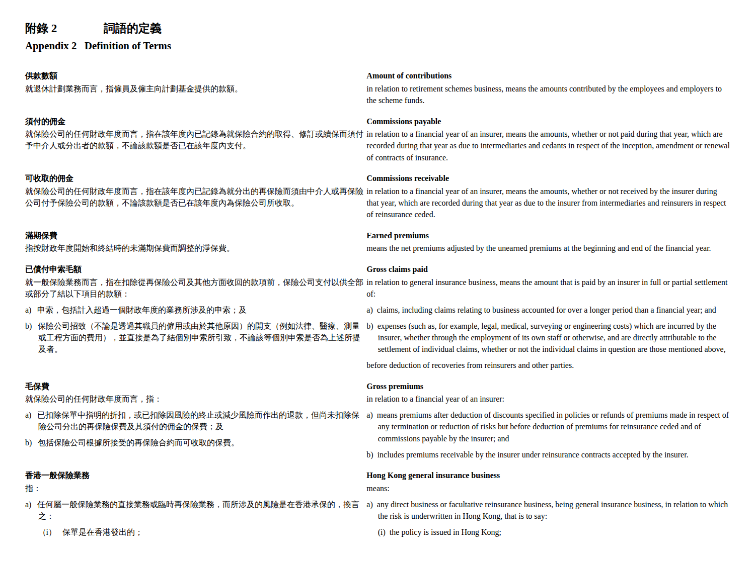附錄 2詞語的定義
Appendix 2 Definition of Terms
| 供款數額 就退休計劃業務而言，指僱員及僱主向計劃基金提供的款額。 | Amount of contributions in relation to retirement schemes business, means the amounts contributed by the employees and employers to the scheme funds. |
| 須付的佣金 就保險公司的任何財政年度而言，指在該年度內已記錄為就保險合約的取得、修訂或續保而須付予中介人或分出者的款額，不論該款額是否已在該年度內支付。 | Commissions payable in relation to a financial year of an insurer, means the amounts, whether or not paid during that year, which are recorded during that year as due to intermediaries and cedants in respect of the inception, amendment or renewal of contracts of insurance. |
| 可收取的佣金 就保險公司的任何財政年度而言，指在該年度內已記錄為就分出的再保險而須由中介人或再保險公司付予保險公司的款額，不論該款額是否已在該年度內為保險公司所收取。 | Commissions receivable in relation to a financial year of an insurer, means the amounts, whether or not received by the insurer during that year, which are recorded during that year as due to the insurer from intermediaries and reinsurers in respect of reinsurance ceded. |
| 滿期保費 指按財政年度開始和終結時的未滿期保費而調整的淨保費。 | Earned premiums means the net premiums adjusted by the unearned premiums at the beginning and end of the financial year. |
| 已償付申索毛額 就一般保險業務而言，指在扣除從再保險公司及其他方面收回的款項前，保險公司支付以供全部或部分了結以下項目的款額： a) 申索，包括計入超過一個財政年度的業務所涉及的申索；及 b) 保險公司招致（不論是透過其職員的僱用或由於其他原因）的開支（例如法律、醫療、測量或工程方面的費用），並直接是為了結個別申索所引致，不論該等個別申索是否為上述所提及者。 | Gross claims paid in relation to general insurance business, means the amount that is paid by an insurer in full or partial settlement of: a) claims, including claims relating to business accounted for over a longer period than a financial year; and b) expenses (such as, for example, legal, medical, surveying or engineering costs) which are incurred by the insurer, whether through the employment of its own staff or otherwise, and are directly attributable to the settlement of individual claims, whether or not the individual claims in question are those mentioned above, before deduction of recoveries from reinsurers and other parties. |
| 毛保費 就保險公司的任何財政年度而言，指： a) 已扣除保單中指明的折扣，或已扣除因風險的終止或減少風險而作出的退款，但尚未扣除保險公司分出的再保險保費及其須付的佣金的保費；及 b) 包括保險公司根據所接受的再保險合約而可收取的保費。 | Gross premiums in relation to a financial year of an insurer: a) means premiums after deduction of discounts specified in policies or refunds of premiums made in respect of any termination or reduction of risks but before deduction of premiums for reinsurance ceded and of commissions payable by the insurer; and b) includes premiums receivable by the insurer under reinsurance contracts accepted by the insurer. |
| 香港一般保險業務 指： a) 任何屬一般保險業務的直接業務或臨時再保險業務，而所涉及的風險是在香港承保的，換言之： （i） 保單是在香港發出的； | Hong Kong general insurance business means: a) any direct business or facultative reinsurance business, being general insurance business, in relation to which the risk is underwritten in Hong Kong, that is to say: (i) the policy is issued in Hong Kong; |